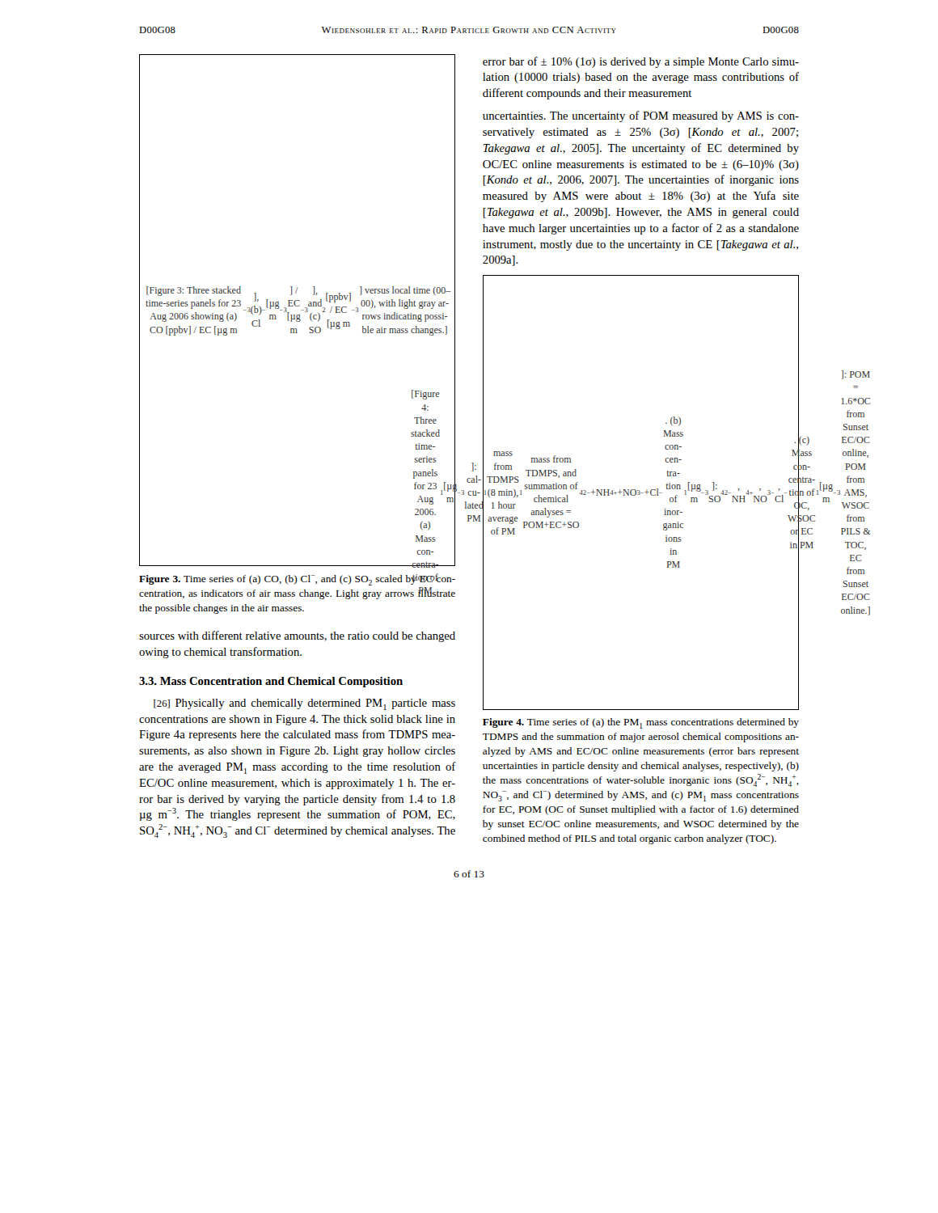D00G08 Wiedensohler et al.: Rapid Particle Growth and CCN Activity D00G08
[Figure 3: Three stacked time-series panels for 23 Aug 2006 showing (a) CO [ppbv] / EC [µg m−3], (b) Cl− [µg m−3] / EC [µg m−3], and (c) SO2 [ppbv] / EC [µg m−3] versus local time (00–00), with light gray arrows indicating possible air mass changes.]
Figure 3. Time series of (a) CO, (b) Cl−, and (c) SO2 scaled by EC concentration, as indicators of air mass change. Light gray arrows illustrate the possible changes in the air masses.
sources with different relative amounts, the ratio could be changed owing to chemical transformation.
3.3. Mass Concentration and Chemical Composition
[26] Physically and chemically determined PM1 particle mass concentrations are shown in Figure 4. The thick solid black line in Figure 4a represents here the calculated mass from TDMPS measurements, as also shown in Figure 2b. Light gray hollow circles are the averaged PM1 mass according to the time resolution of EC/OC online measurement, which is approximately 1 h. The error bar is derived by varying the particle density from 1.4 to 1.8 µg m−3. The triangles represent the summation of POM, EC, SO42−, NH4+, NO3− and Cl− determined by chemical analyses. The error bar of ± 10% (1σ) is derived by a simple Monte Carlo simulation (10000 trials) based on the average mass contributions of different compounds and their measurement
uncertainties. The uncertainty of POM measured by AMS is conservatively estimated as ± 25% (3σ) [Kondo et al., 2007; Takegawa et al., 2005]. The uncertainty of EC determined by OC/EC online measurements is estimated to be ± (6–10)% (3σ) [Kondo et al., 2006, 2007]. The uncertainties of inorganic ions measured by AMS were about ± 18% (3σ) at the Yufa site [Takegawa et al., 2009b]. However, the AMS in general could have much larger uncertainties up to a factor of 2 as a standalone instrument, mostly due to the uncertainty in CE [Takegawa et al., 2009a].
[Figure 4: Three stacked time-series panels for 23 Aug 2006. (a) Mass concentration of PM1 [µg m−3]: calculated PM1 mass from TDMPS (8 min), 1 hour average of PM1 mass from TDMPS, and summation of chemical analyses = POM+EC+SO42−+NH4++NO3−+Cl−. (b) Mass concentration of inorganic ions in PM1 [µg m−3]: SO42−, NH4+, NO3−, Cl−. (c) Mass concentration of OC, WSOC or EC in PM1 [µg m−3]: POM = 1.6*OC from Sunset EC/OC online, POM from AMS, WSOC from PILS & TOC, EC from Sunset EC/OC online.]
Figure 4. Time series of (a) the PM1 mass concentrations determined by TDMPS and the summation of major aerosol chemical compositions analyzed by AMS and EC/OC online measurements (error bars represent uncertainties in particle density and chemical analyses, respectively), (b) the mass concentrations of water-soluble inorganic ions (SO42−, NH4+, NO3−, and Cl−) determined by AMS, and (c) PM1 mass concentrations for EC, POM (OC of Sunset multiplied with a factor of 1.6) determined by sunset EC/OC online measurements, and WSOC determined by the combined method of PILS and total organic carbon analyzer (TOC).
6 of 13